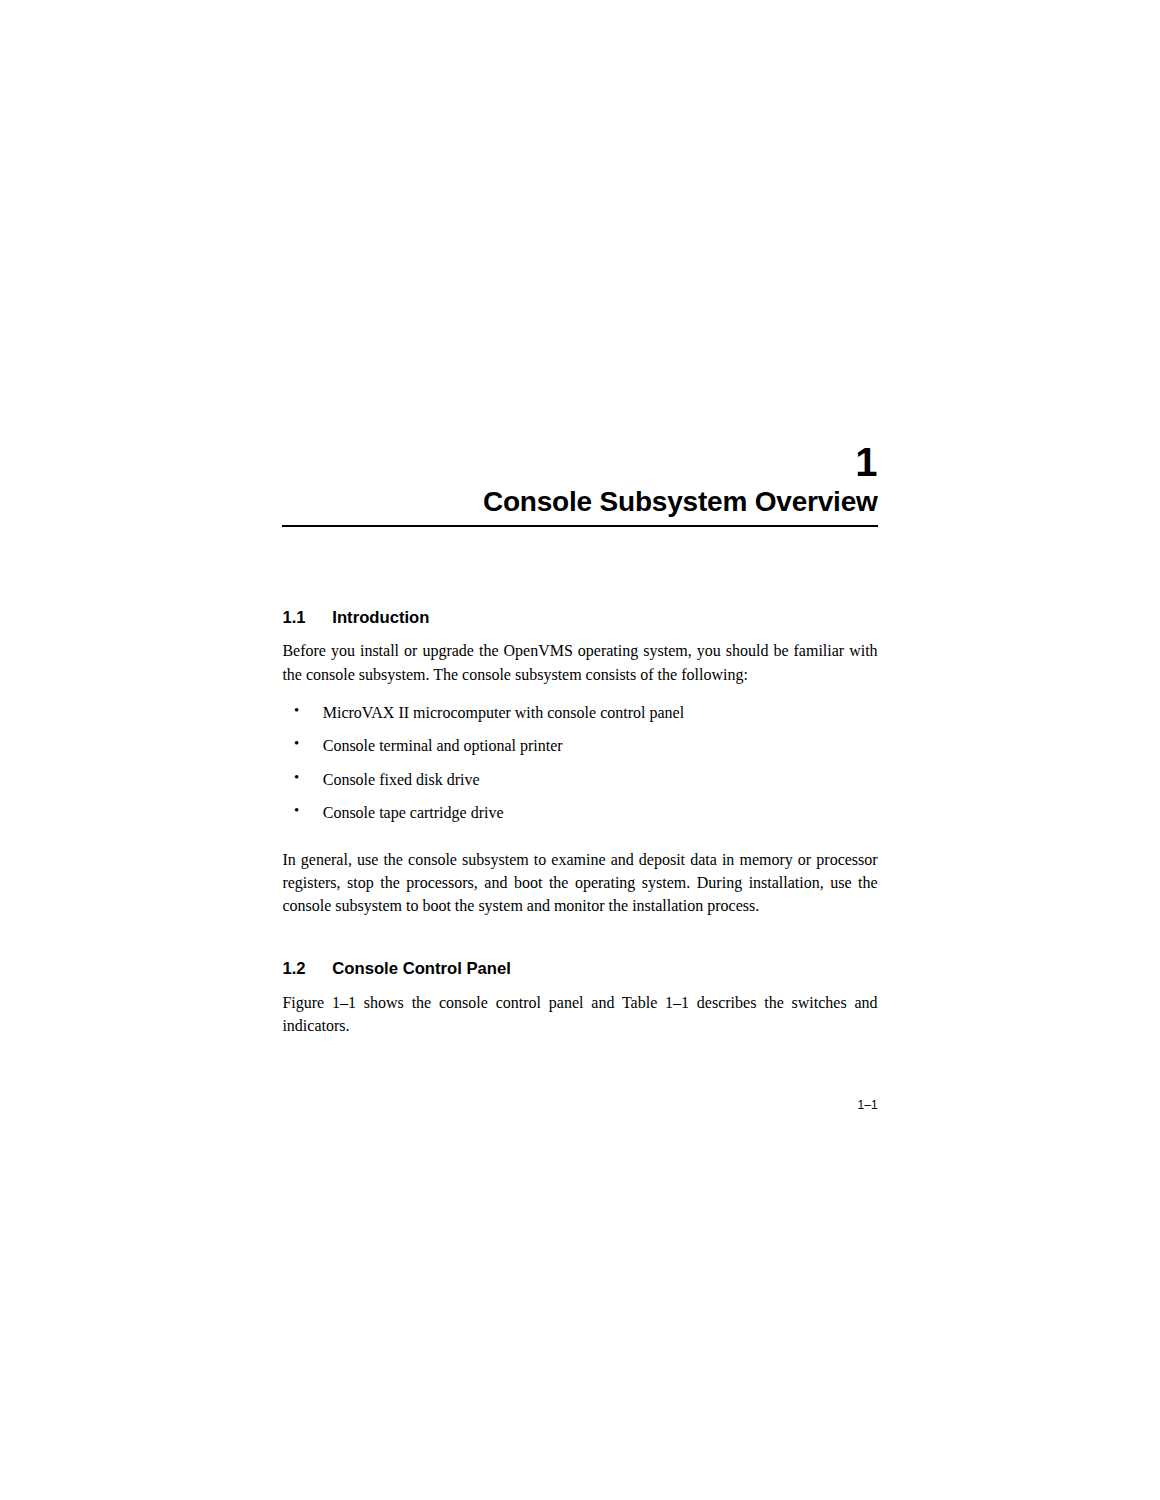1
Console Subsystem Overview
1.1 Introduction
Before you install or upgrade the OpenVMS operating system, you should be familiar with the console subsystem. The console subsystem consists of the following:
MicroVAX II microcomputer with console control panel
Console terminal and optional printer
Console fixed disk drive
Console tape cartridge drive
In general, use the console subsystem to examine and deposit data in memory or processor registers, stop the processors, and boot the operating system. During installation, use the console subsystem to boot the system and monitor the installation process.
1.2 Console Control Panel
Figure 1–1 shows the console control panel and Table 1–1 describes the switches and indicators.
1–1